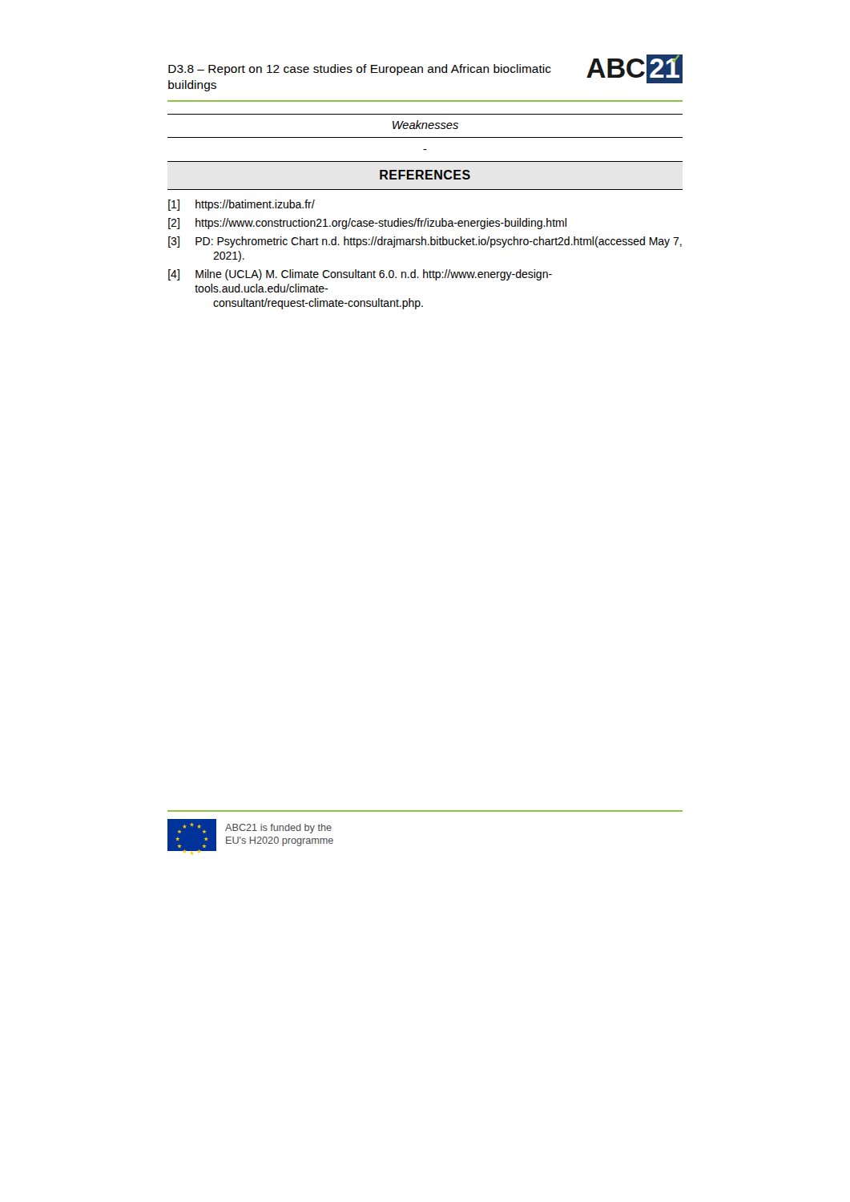D3.8 – Report on 12 case studies of European and African bioclimatic buildings
ABC✓21
| Weaknesses |
| - |
REFERENCES
[1] https://batiment.izuba.fr/
[2] https://www.construction21.org/case-studies/fr/izuba-energies-building.html
[3] PD: Psychrometric Chart n.d. https://drajmarsh.bitbucket.io/psychro-chart2d.html(accessed May 7, 2021).
[4] Milne (UCLA) M. Climate Consultant 6.0. n.d. http://www.energy-design-tools.aud.ucla.edu/climate- consultant/request-climate-consultant.php.
ABC21 is funded by the
EU's H2020 programme